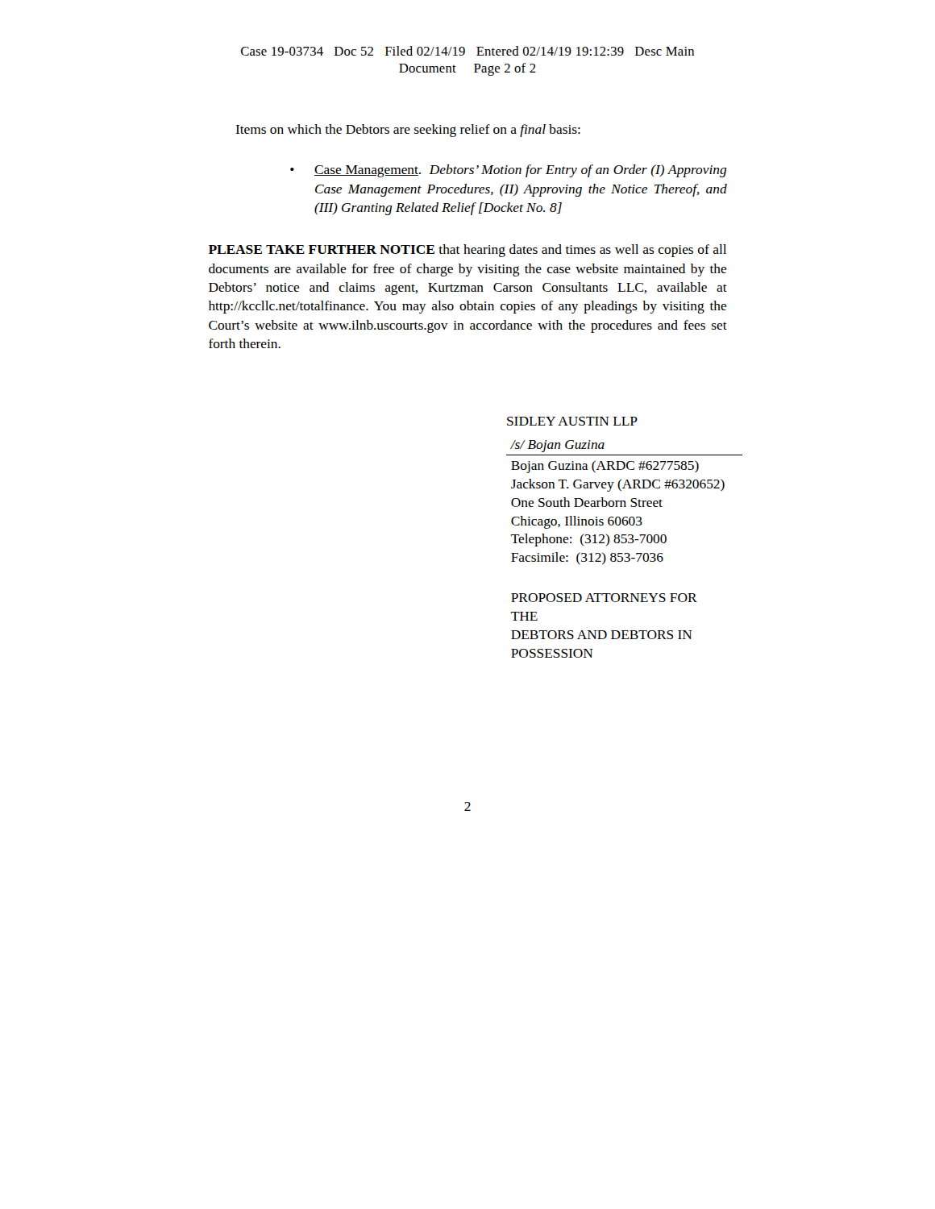Case 19-03734 Doc 52 Filed 02/14/19 Entered 02/14/19 19:12:39 Desc Main
Document Page 2 of 2
Items on which the Debtors are seeking relief on a final basis:
Case Management. Debtors’ Motion for Entry of an Order (I) Approving Case Management Procedures, (II) Approving the Notice Thereof, and (III) Granting Related Relief [Docket No. 8]
PLEASE TAKE FURTHER NOTICE that hearing dates and times as well as copies of all documents are available for free of charge by visiting the case website maintained by the Debtors’ notice and claims agent, Kurtzman Carson Consultants LLC, available at http://kccllc.net/totalfinance. You may also obtain copies of any pleadings by visiting the Court’s website at www.ilnb.uscourts.gov in accordance with the procedures and fees set forth therein.
SIDLEY AUSTIN LLP
/s/ Bojan Guzina
Bojan Guzina (ARDC #6277585)
Jackson T. Garvey (ARDC #6320652)
One South Dearborn Street
Chicago, Illinois 60603
Telephone: (312) 853-7000
Facsimile: (312) 853-7036
PROPOSED ATTORNEYS FOR THE
DEBTORS AND DEBTORS IN POSSESSION
2